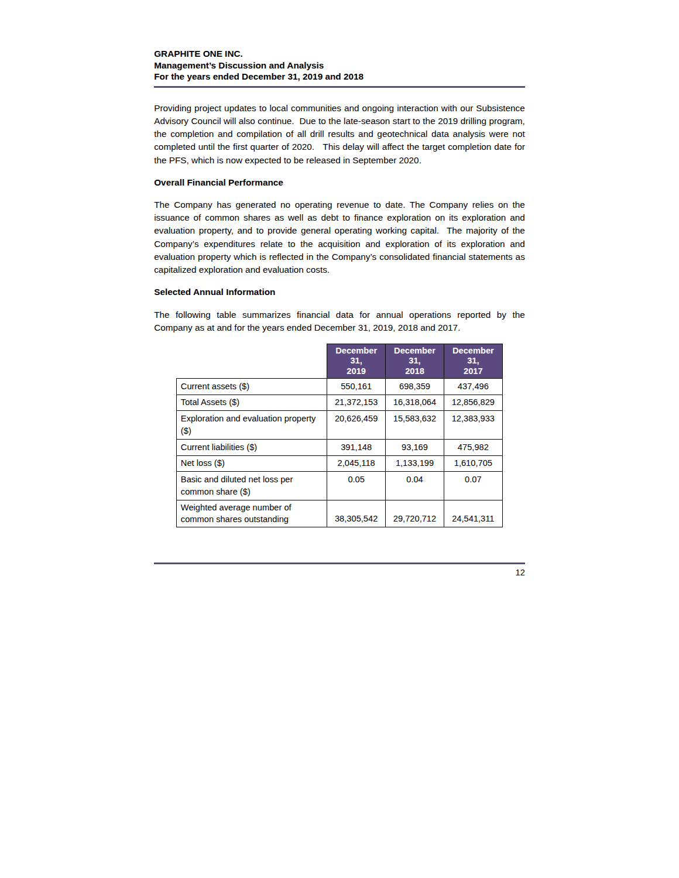GRAPHITE ONE INC.
Management’s Discussion and Analysis
For the years ended December 31, 2019 and 2018
Providing project updates to local communities and ongoing interaction with our Subsistence Advisory Council will also continue. Due to the late-season start to the 2019 drilling program, the completion and compilation of all drill results and geotechnical data analysis were not completed until the first quarter of 2020. This delay will affect the target completion date for the PFS, which is now expected to be released in September 2020.
Overall Financial Performance
The Company has generated no operating revenue to date. The Company relies on the issuance of common shares as well as debt to finance exploration on its exploration and evaluation property, and to provide general operating working capital. The majority of the Company’s expenditures relate to the acquisition and exploration of its exploration and evaluation property which is reflected in the Company’s consolidated financial statements as capitalized exploration and evaluation costs.
Selected Annual Information
The following table summarizes financial data for annual operations reported by the Company as at and for the years ended December 31, 2019, 2018 and 2017.
| | December 31, 2019 | December 31, 2018 | December 31, 2017 |
| --- | --- | --- | --- |
| Current assets ($) | 550,161 | 698,359 | 437,496 |
| Total Assets ($) | 21,372,153 | 16,318,064 | 12,856,829 |
| Exploration and evaluation property ($) | 20,626,459 | 15,583,632 | 12,383,933 |
| Current liabilities ($) | 391,148 | 93,169 | 475,982 |
| Net loss ($) | 2,045,118 | 1,133,199 | 1,610,705 |
| Basic and diluted net loss per common share ($) | 0.05 | 0.04 | 0.07 |
| Weighted average number of common shares outstanding | 38,305,542 | 29,720,712 | 24,541,311 |
12